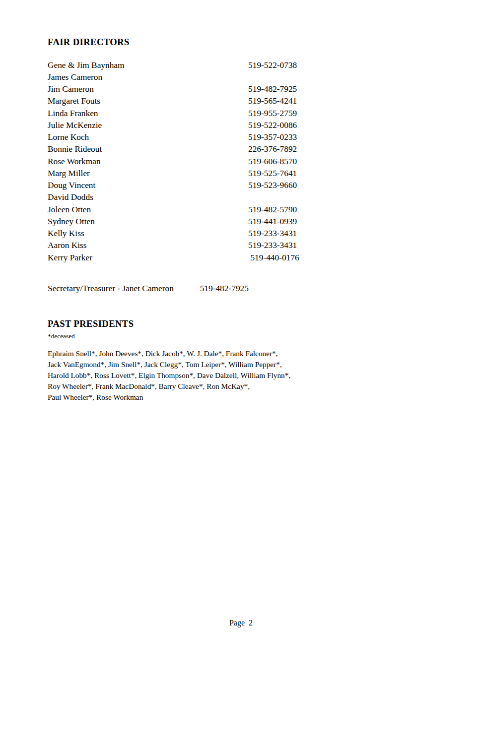FAIR DIRECTORS
| Gene & Jim Baynham | 519-522-0738 |
| James Cameron | |
| Jim Cameron | 519-482-7925 |
| Margaret Fouts | 519-565-4241 |
| Linda Franken | 519-955-2759 |
| Julie McKenzie | 519-522-0086 |
| Lorne Koch | 519-357-0233 |
| Bonnie Rideout | 226-376-7892 |
| Rose Workman | 519-606-8570 |
| Marg Miller | 519-525-7641 |
| Doug Vincent | 519-523-9660 |
| David Dodds | |
| Joleen Otten | 519-482-5790 |
| Sydney Otten | 519-441-0939 |
| Kelly Kiss | 519-233-3431 |
| Aaron Kiss | 519-233-3431 |
| Kerry Parker | 519-440-0176 |
Secretary/Treasurer - Janet Cameron 519-482-7925
PAST PRESIDENTS
*deceased
Ephraim Snell*, John Deeves*, Dick Jacob*, W. J. Dale*, Frank Falconer*,
Jack VanEgmond*, Jim Snell*, Jack Clegg*, Tom Leiper*, William Pepper*,
Harold Lobb*, Ross Lovett*, Elgin Thompson*, Dave Dalzell, William Flynn*,
Roy Wheeler*, Frank MacDonald*, Barry Cleave*, Ron McKay*,
Paul Wheeler*, Rose Workman
Page 2